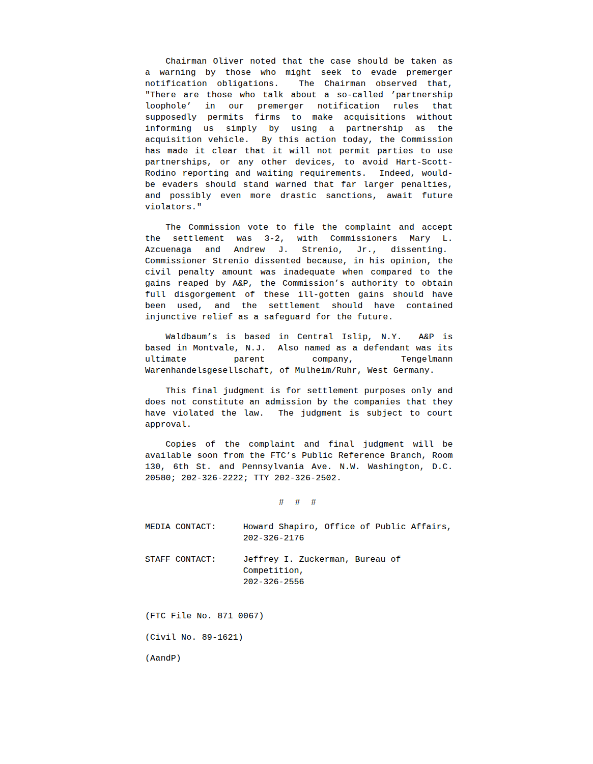Chairman Oliver noted that the case should be taken as a warning by those who might seek to evade premerger notification obligations. The Chairman observed that, "There are those who talk about a so-called ’partnership loophole’ in our premerger notification rules that supposedly permits firms to make acquisitions without informing us simply by using a partnership as the acquisition vehicle. By this action today, the Commission has made it clear that it will not permit parties to use partnerships, or any other devices, to avoid Hart-Scott-Rodino reporting and waiting requirements. Indeed, would-be evaders should stand warned that far larger penalties, and possibly even more drastic sanctions, await future violators."
The Commission vote to file the complaint and accept the settlement was 3-2, with Commissioners Mary L. Azcuenaga and Andrew J. Strenio, Jr., dissenting. Commissioner Strenio dissented because, in his opinion, the civil penalty amount was inadequate when compared to the gains reaped by A&P, the Commission’s authority to obtain full disgorgement of these ill-gotten gains should have been used, and the settlement should have contained injunctive relief as a safeguard for the future.
Waldbaum’s is based in Central Islip, N.Y. A&P is based in Montvale, N.J. Also named as a defendant was its ultimate parent company, Tengelmann Warenhandelsgesellschaft, of Mulheim/Ruhr, West Germany.
This final judgment is for settlement purposes only and does not constitute an admission by the companies that they have violated the law. The judgment is subject to court approval.
Copies of the complaint and final judgment will be available soon from the FTC’s Public Reference Branch, Room 130, 6th St. and Pennsylvania Ave. N.W. Washington, D.C. 20580; 202-326-2222; TTY 202-326-2502.
# # #
| MEDIA CONTACT: | Howard Shapiro, Office of Public Affairs, 202-326-2176 |
| STAFF CONTACT: | Jeffrey I. Zuckerman, Bureau of Competition, 202-326-2556 |
(FTC File No. 871 0067)
(Civil No. 89-1621)
(AandP)